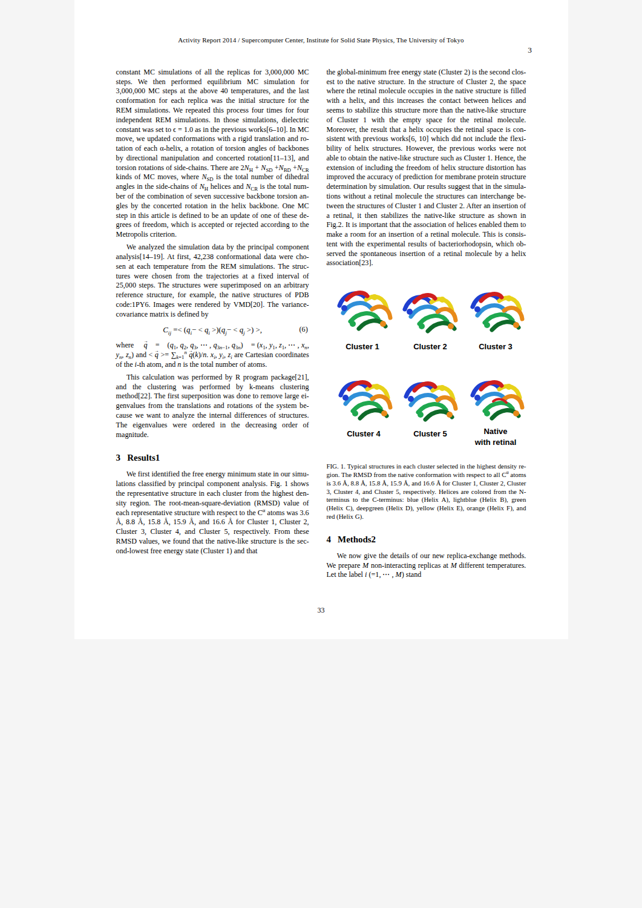Activity Report 2014 / Supercomputer Center, Institute for Solid State Physics, The University of Tokyo
3
constant MC simulations of all the replicas for 3,000,000 MC steps. We then performed equilibrium MC simulation for 3,000,000 MC steps at the above 40 temperatures, and the last conformation for each replica was the initial structure for the REM simulations. We repeated this process four times for four independent REM simulations. In those simulations, dielectric constant was set to ϵ = 1.0 as in the previous works[6–10]. In MC move, we updated conformations with a rigid translation and rotation of each α-helix, a rotation of torsion angles of backbones by directional manipulation and concerted rotation[11–13], and torsion rotations of side-chains. There are 2NH + NSD +NBD +NCR kinds of MC moves, where NSD is the total number of dihedral angles in the side-chains of NH helices and NCR is the total number of the combination of seven successive backbone torsion angles by the concerted rotation in the helix backbone. One MC step in this article is defined to be an update of one of these degrees of freedom, which is accepted or rejected according to the Metropolis criterion.
We analyzed the simulation data by the principal component analysis[14–19]. At first, 42,238 conformational data were chosen at each temperature from the REM simulations. The structures were chosen from the trajectories at a fixed interval of 25,000 steps. The structures were superimposed on an arbitrary reference structure, for example, the native structures of PDB code:1PY6. Images were rendered by VMD[20]. The variance-covariance matrix is defined by
Cij =< (qi− < qi >)(qj− < qj >) >, (6)
where q = (q1, q2, q3, ⋯ , q3n−1, q3n) = (x1, y1, z1, ⋯ , xn, yn, zn) and < q >= ∑k=1n q(k)/n. xi, yi, zi are Cartesian coordinates of the i-th atom, and n is the total number of atoms.
This calculation was performed by R program package[21], and the clustering was performed by k-means clustering method[22]. The first superposition was done to remove large eigenvalues from the translations and rotations of the system because we want to analyze the internal differences of structures. The eigenvalues were ordered in the decreasing order of magnitude.
3 Results1
We first identified the free energy minimum state in our simulations classified by principal component analysis. Fig. 1 shows the representative structure in each cluster from the highest density region. The root-mean-square-deviation (RMSD) value of each representative structure with respect to the Cα atoms was 3.6 Å, 8.8 Å, 15.8 Å, 15.9 Å, and 16.6 Å for Cluster 1, Cluster 2, Cluster 3, Cluster 4, and Cluster 5, respectively. From these RMSD values, we found that the native-like structure is the second-lowest free energy state (Cluster 1) and that
the global-minimum free energy state (Cluster 2) is the second closest to the native structure. In the structure of Cluster 2, the space where the retinal molecule occupies in the native structure is filled with a helix, and this increases the contact between helices and seems to stabilize this structure more than the native-like structure of Cluster 1 with the empty space for the retinal molecule. Moreover, the result that a helix occupies the retinal space is consistent with previous works[6, 10] which did not include the flexibility of helix structures. However, the previous works were not able to obtain the native-like structure such as Cluster 1. Hence, the extension of including the freedom of helix structure distortion has improved the accuracy of prediction for membrane protein structure determination by simulation. Our results suggest that in the simulations without a retinal molecule the structures can interchange between the structures of Cluster 1 and Cluster 2. After an insertion of a retinal, it then stabilizes the native-like structure as shown in Fig.2. It is important that the association of helices enabled them to make a room for an insertion of a retinal molecule. This is consistent with the experimental results of bacteriorhodopsin, which observed the spontaneous insertion of a retinal molecule by a helix association[23].
Cluster 1 Cluster 2 Cluster 3 Cluster 4 Cluster 5 Native with retinal
FIG. 1. Typical structures in each cluster selected in the highest density region. The RMSD from the native conformation with respect to all Cα atoms is 3.6 Å, 8.8 Å, 15.8 Å, 15.9 Å, and 16.6 Å for Cluster 1, Cluster 2, Cluster 3, Cluster 4, and Cluster 5, respectively. Helices are colored from the N-terminus to the C-terminus: blue (Helix A), lightblue (Helix B), green (Helix C), deepgreen (Helix D), yellow (Helix E), orange (Helix F), and red (Helix G).
4 Methods2
We now give the details of our new replica-exchange methods. We prepare M non-interacting replicas at M different temperatures. Let the label i (=1, ⋯ , M) stand
33